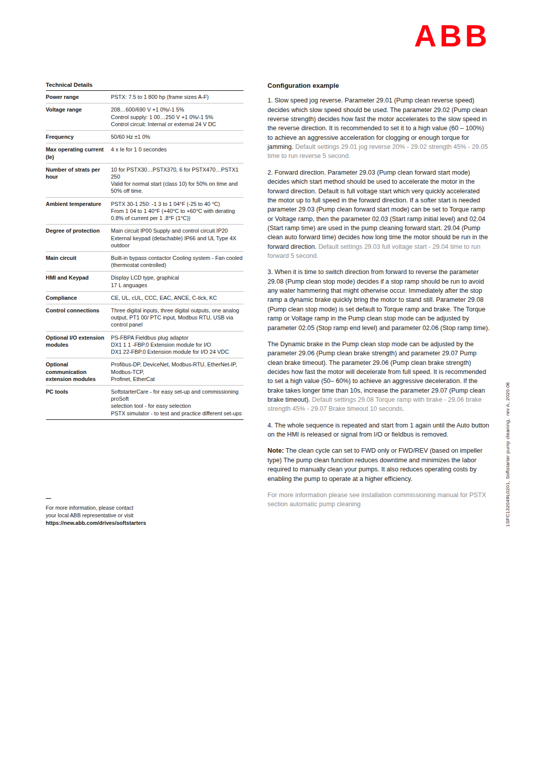ABB
Technical Details
| Power range | PSTX: 7.5 to 1 800 hp (frame sizes A-F) |
| Voltage range | 208…600/690 V +1 0%/-1 5% Control supply: 1 00…250 V +1 0%/-1 5% Control circuit: Internal or external 24 V DC |
| Frequency | 50/60 Hz ±1 0% |
| Max operating current (Ie) | 4 x Ie for 1 0 secondes |
| Number of strats per hour | 10 for PSTX30…PSTX370, 6 for PSTX470…PSTX1 250 Valid for normal start (class 10) for 50% on time and 50% off time. |
| Ambient temperature | PSTX 30-1 250: -1 3 to 1 04°F (-25 to 40 °C) From 1 04 to 1 40°F (+40°C to +60°C with derating 0.8% of current per 1 .8°F (1°C)) |
| Degree of protection | Main circuit IP00 Supply and control circuit IP20 External keypad (detachable) IP66 and UL Type 4X outdoor |
| Main circuit | Built-in bypass contactor Cooling system - Fan cooled (thermostat controlled) |
| HMI and Keypad | Display LCD type, graphical 17 L anguages |
| Compliance | CE, UL, cUL, CCC, EAC, ANCE, C-tick, KC |
| Control connections | Three digital inputs, three digital outputs, one analog output, PT1 00/ PTC input, Modbus RTU, USB via control panel |
| Optional I/O extension modules | PS-FBPA Fieldbus plug adaptor DX1 1 1 -FBP.0 Extension module for I/O DX1 22-FBP.0 Extension module for I/O 24 VDC |
| Optional communication extension modules | Profibus-DP, DeviceNet, Modbus-RTU, EtherNet-IP, Modbus-TCP, Profinet, EtherCat |
| PC tools | SoftstarterCare - for easy set-up and commissioning proSoft selection tool - for easy selection PSTX simulator - to test and practice different set-ups |
— For more information, please contact
your local ABB representative or visit
https://new.abb.com/drives/softstarters
Configuration example
1. Slow speed jog reverse. Parameter 29.01 (Pump clean reverse speed) decides which slow speed should be used. The parameter 29.02 (Pump clean reverse strength) decides how fast the motor accelerates to the slow speed in the reverse direction. It is recommended to set it to a high value (60 – 100%) to achieve an aggressive acceleration for clogging or enough torque for jamming. Default settings 29.01 jog reverse 20% - 29.02 strength 45% - 29.05 time to run reverse 5 second.
2. Forward direction. Parameter 29.03 (Pump clean forward start mode) decides which start method should be used to accelerate the motor in the forward direction. Default is full voltage start which very quickly accelerated the motor up to full speed in the forward direction. If a softer start is needed parameter 29.03 (Pump clean forward start mode) can be set to Torque ramp or Voltage ramp, then the parameter 02.03 (Start ramp initial level) and 02.04 (Start ramp time) are used in the pump cleaning forward start. 29.04 (Pump clean auto forward time) decides how long time the motor should be run in the forward direction. Default settings 29.03 full voltage start - 29.04 time to run forward 5 second.
3. When it is time to switch direction from forward to reverse the parameter 29.08 (Pump clean stop mode) decides if a stop ramp should be run to avoid any water hammering that might otherwise occur. Immediately after the stop ramp a dynamic brake quickly bring the motor to stand still. Parameter 29.08 (Pump clean stop mode) is set default to Torque ramp and brake. The Torque ramp or Voltage ramp in the Pump clean stop mode can be adjusted by parameter 02.05 (Stop ramp end level) and parameter 02.06 (Stop ramp time).
The Dynamic brake in the Pump clean stop mode can be adjusted by the parameter 29.06 (Pump clean brake strength) and parameter 29.07 Pump clean brake timeout). The parameter 29.06 (Pump clean brake strength) decides how fast the motor will decelerate from full speed. It is recommended to set a high value (50– 60%) to achieve an aggressive deceleration. If the brake takes longer time than 10s, increase the parameter 29.07 (Pump clean brake timeout). Default settings 29.08 Torque ramp with brake - 29.06 brake strength 45% - 29.07 Brake timeout 10 seconds.
4. The whole sequence is repeated and start from 1 again until the Auto button on the HMI is released or signal from I/O or fieldbus is removed.
Note: The clean cycle can set to FWD only or FWD/REV (based on impeller type) The pump clean function reduces downtime and minimizes the labor required to manually clean your pumps. It also reduces operating costs by enabling the pump to operate at a higher efficiency.
For more information please see installation commissioning manual for PSTX section automatic pump cleaning
1SFC132049L0201, Softstarter pump cleaning, rev A, 2020.06